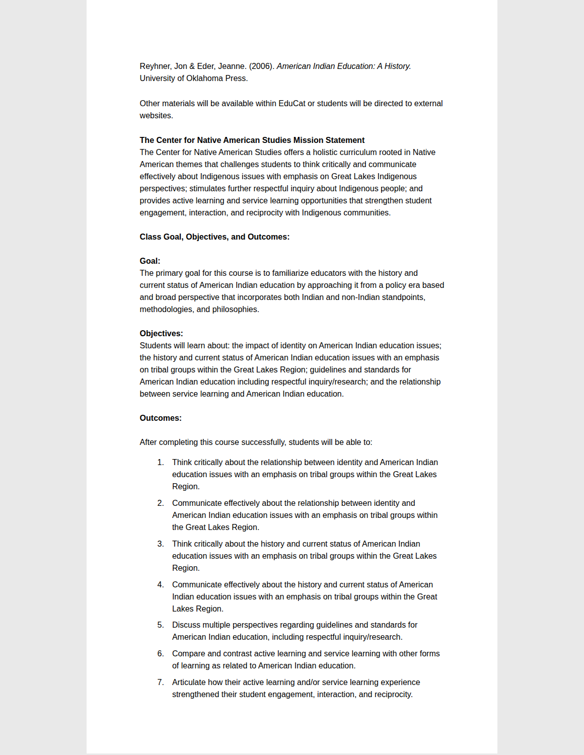Reyhner, Jon & Eder, Jeanne. (2006). American Indian Education: A History. University of Oklahoma Press.
Other materials will be available within EduCat or students will be directed to external websites.
The Center for Native American Studies Mission Statement
The Center for Native American Studies offers a holistic curriculum rooted in Native American themes that challenges students to think critically and communicate effectively about Indigenous issues with emphasis on Great Lakes Indigenous perspectives; stimulates further respectful inquiry about Indigenous people; and provides active learning and service learning opportunities that strengthen student engagement, interaction, and reciprocity with Indigenous communities.
Class Goal, Objectives, and Outcomes:
Goal:
The primary goal for this course is to familiarize educators with the history and current status of American Indian education by approaching it from a policy era based and broad perspective that incorporates both Indian and non-Indian standpoints, methodologies, and philosophies.
Objectives:
Students will learn about: the impact of identity on American Indian education issues; the history and current status of American Indian education issues with an emphasis on tribal groups within the Great Lakes Region; guidelines and standards for American Indian education including respectful inquiry/research; and the relationship between service learning and American Indian education.
Outcomes:
After completing this course successfully, students will be able to:
Think critically about the relationship between identity and American Indian education issues with an emphasis on tribal groups within the Great Lakes Region.
Communicate effectively about the relationship between identity and American Indian education issues with an emphasis on tribal groups within the Great Lakes Region.
Think critically about the history and current status of American Indian education issues with an emphasis on tribal groups within the Great Lakes Region.
Communicate effectively about the history and current status of American Indian education issues with an emphasis on tribal groups within the Great Lakes Region.
Discuss multiple perspectives regarding guidelines and standards for American Indian education, including respectful inquiry/research.
Compare and contrast active learning and service learning with other forms of learning as related to American Indian education.
Articulate how their active learning and/or service learning experience strengthened their student engagement, interaction, and reciprocity.